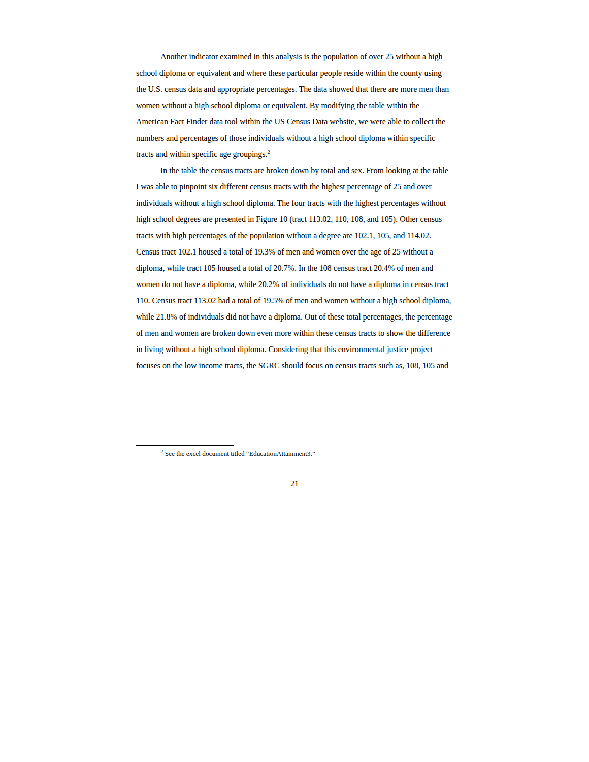Another indicator examined in this analysis is the population of over 25 without a high school diploma or equivalent and where these particular people reside within the county using the U.S. census data and appropriate percentages. The data showed that there are more men than women without a high school diploma or equivalent. By modifying the table within the American Fact Finder data tool within the US Census Data website, we were able to collect the numbers and percentages of those individuals without a high school diploma within specific tracts and within specific age groupings.2
In the table the census tracts are broken down by total and sex. From looking at the table I was able to pinpoint six different census tracts with the highest percentage of 25 and over individuals without a high school diploma. The four tracts with the highest percentages without high school degrees are presented in Figure 10 (tract 113.02, 110, 108, and 105). Other census tracts with high percentages of the population without a degree are 102.1, 105, and 114.02. Census tract 102.1 housed a total of 19.3% of men and women over the age of 25 without a diploma, while tract 105 housed a total of 20.7%. In the 108 census tract 20.4% of men and women do not have a diploma, while 20.2% of individuals do not have a diploma in census tract 110. Census tract 113.02 had a total of 19.5% of men and women without a high school diploma, while 21.8% of individuals did not have a diploma. Out of these total percentages, the percentage of men and women are broken down even more within these census tracts to show the difference in living without a high school diploma. Considering that this environmental justice project focuses on the low income tracts, the SGRC should focus on census tracts such as, 108, 105 and
2 See the excel document titled “EducationAttainment3.”
21